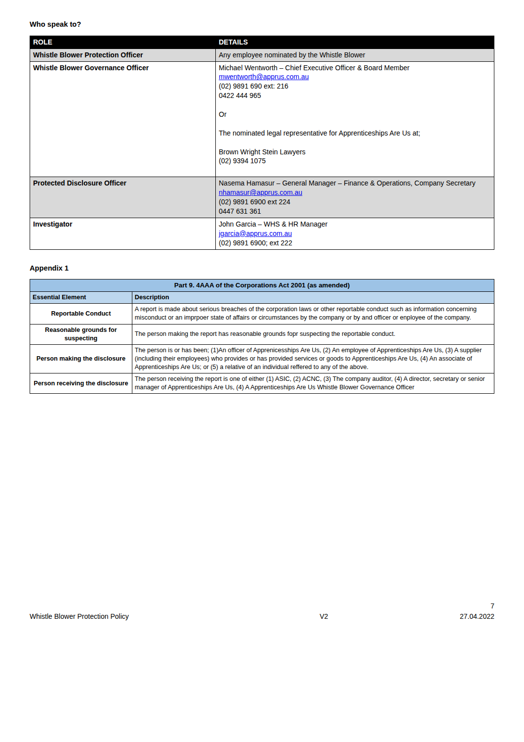Who speak to?
| ROLE | DETAILS |
| --- | --- |
| Whistle Blower Protection Officer | Any employee nominated by the Whistle Blower |
| Whistle Blower Governance Officer | Michael Wentworth – Chief Executive Officer & Board Member mwentworth@apprus.com.au (02) 9891 690 ext: 216 0422 444 965 Or The nominated legal representative for Apprenticeships Are Us at; Brown Wright Stein Lawyers (02) 9394 1075 |
| Protected Disclosure Officer | Nasema Hamasur – General Manager – Finance & Operations, Company Secretary nhamasur@apprus.com.au (02) 9891 6900 ext 224 0447 631 361 |
| Investigator | John Garcia – WHS & HR Manager jgarcia@apprus.com.au (02) 9891 6900; ext 222 |
Appendix 1
| Part 9. 4AAA of the Corporations Act 2001 (as amended) |
| --- |
| Essential Element | Description |
| Reportable Conduct | A report is made about serious breaches of the corporation laws or other reportable conduct such as information concerning misconduct or an imprpoer state of affairs or circumstances by the company or by and officer or enployee of the company. |
| Reasonable grounds for suspecting | The person making the report has reasonable grounds fopr suspecting the reportable conduct. |
| Person making the disclosure | The person is or has been; (1)An officer of Apprenicesships Are Us, (2) An employee of Apprenticeships Are Us, (3) A supplier (including their employees) who provides or has provided services or goods to Apprenticeships Are Us, (4) An associate of Apprenticeships Are Us; or (5) a relative of an individual reffered to any of the above. |
| Person receiving the disclosure | The person receiving the report is one of either (1) ASIC, (2) ACNC, (3) The company auditor, (4) A director, secretary or senior manager of Apprenticeships Are Us, (4) A Apprenticeships Are Us Whistle Blower Governance Officer |
7
Whistle Blower Protection Policy
V2
27.04.2022